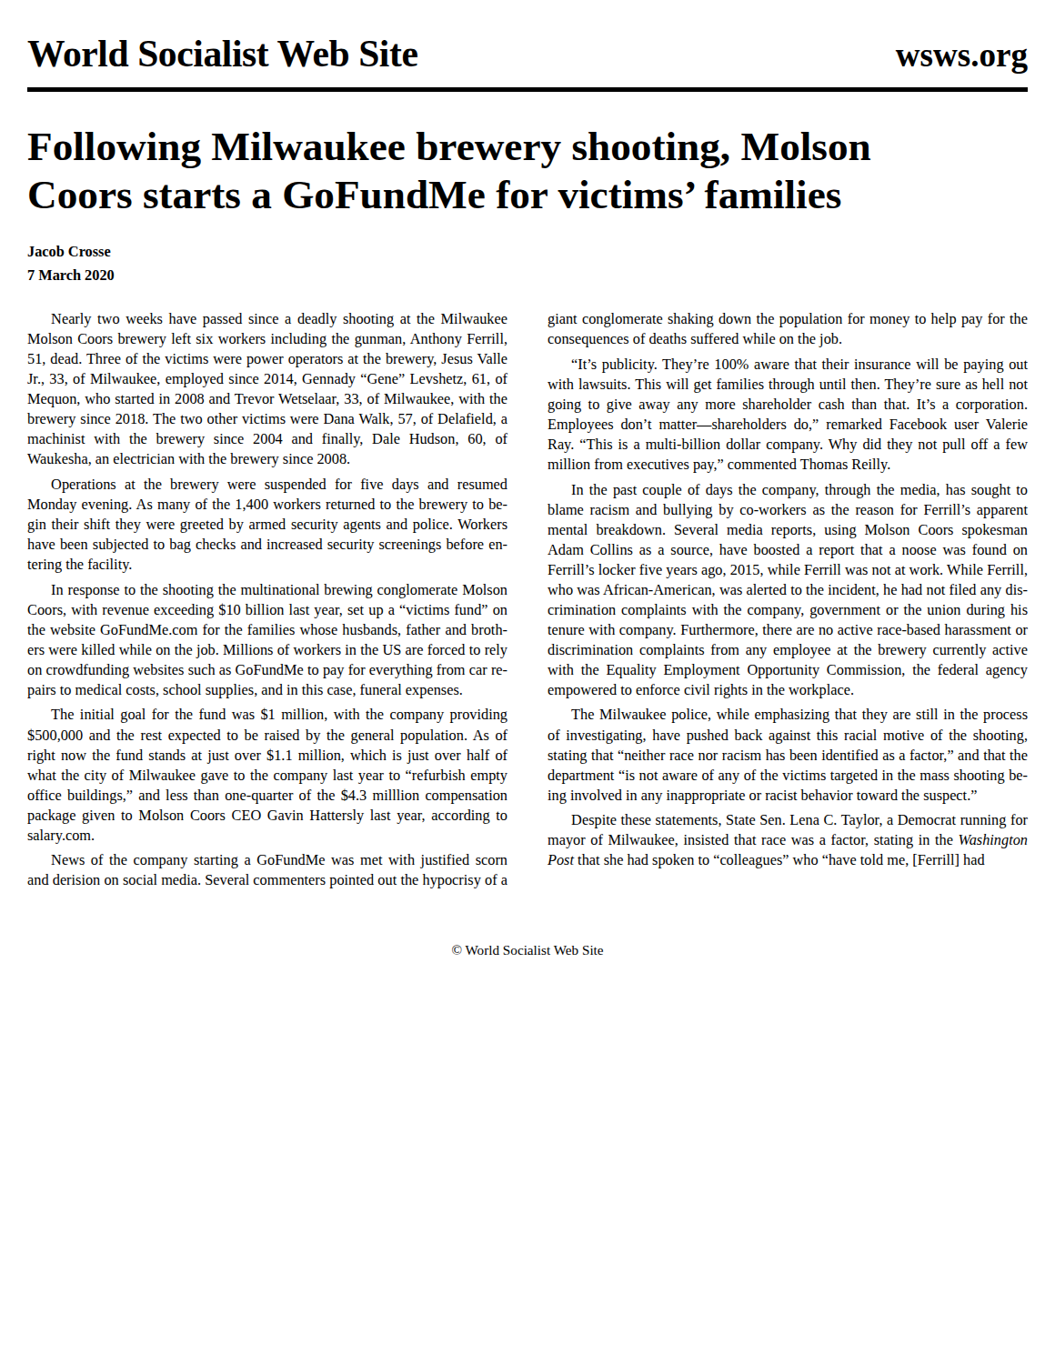World Socialist Web Site
wsws.org
Following Milwaukee brewery shooting, Molson Coors starts a GoFundMe for victims’ families
Jacob Crosse
7 March 2020
Nearly two weeks have passed since a deadly shooting at the Milwaukee Molson Coors brewery left six workers including the gunman, Anthony Ferrill, 51, dead. Three of the victims were power operators at the brewery, Jesus Valle Jr., 33, of Milwaukee, employed since 2014, Gennady “Gene” Levshetz, 61, of Mequon, who started in 2008 and Trevor Wetselaar, 33, of Milwaukee, with the brewery since 2018. The two other victims were Dana Walk, 57, of Delafield, a machinist with the brewery since 2004 and finally, Dale Hudson, 60, of Waukesha, an electrician with the brewery since 2008.
Operations at the brewery were suspended for five days and resumed Monday evening. As many of the 1,400 workers returned to the brewery to begin their shift they were greeted by armed security agents and police. Workers have been subjected to bag checks and increased security screenings before entering the facility.
In response to the shooting the multinational brewing conglomerate Molson Coors, with revenue exceeding $10 billion last year, set up a “victims fund” on the website GoFundMe.com for the families whose husbands, father and brothers were killed while on the job. Millions of workers in the US are forced to rely on crowdfunding websites such as GoFundMe to pay for everything from car repairs to medical costs, school supplies, and in this case, funeral expenses.
The initial goal for the fund was $1 million, with the company providing $500,000 and the rest expected to be raised by the general population. As of right now the fund stands at just over $1.1 million, which is just over half of what the city of Milwaukee gave to the company last year to “refurbish empty office buildings,” and less than one-quarter of the $4.3 milllion compensation package given to Molson Coors CEO Gavin Hattersly last year, according to salary.com.
News of the company starting a GoFundMe was met with justified scorn and derision on social media. Several commenters pointed out the hypocrisy of a giant conglomerate shaking down the population for money to help pay for the consequences of deaths suffered while on the job.
“It’s publicity. They’re 100% aware that their insurance will be paying out with lawsuits. This will get families through until then. They’re sure as hell not going to give away any more shareholder cash than that. It’s a corporation. Employees don’t matter—shareholders do,” remarked Facebook user Valerie Ray. “This is a multi-billion dollar company. Why did they not pull off a few million from executives pay,” commented Thomas Reilly.
In the past couple of days the company, through the media, has sought to blame racism and bullying by co-workers as the reason for Ferrill’s apparent mental breakdown. Several media reports, using Molson Coors spokesman Adam Collins as a source, have boosted a report that a noose was found on Ferrill’s locker five years ago, 2015, while Ferrill was not at work. While Ferrill, who was African-American, was alerted to the incident, he had not filed any discrimination complaints with the company, government or the union during his tenure with company. Furthermore, there are no active race-based harassment or discrimination complaints from any employee at the brewery currently active with the Equality Employment Opportunity Commission, the federal agency empowered to enforce civil rights in the workplace.
The Milwaukee police, while emphasizing that they are still in the process of investigating, have pushed back against this racial motive of the shooting, stating that “neither race nor racism has been identified as a factor,” and that the department “is not aware of any of the victims targeted in the mass shooting being involved in any inappropriate or racist behavior toward the suspect.”
Despite these statements, State Sen. Lena C. Taylor, a Democrat running for mayor of Milwaukee, insisted that race was a factor, stating in the Washington Post that she had spoken to “colleagues” who “have told me, [Ferrill] had
© World Socialist Web Site